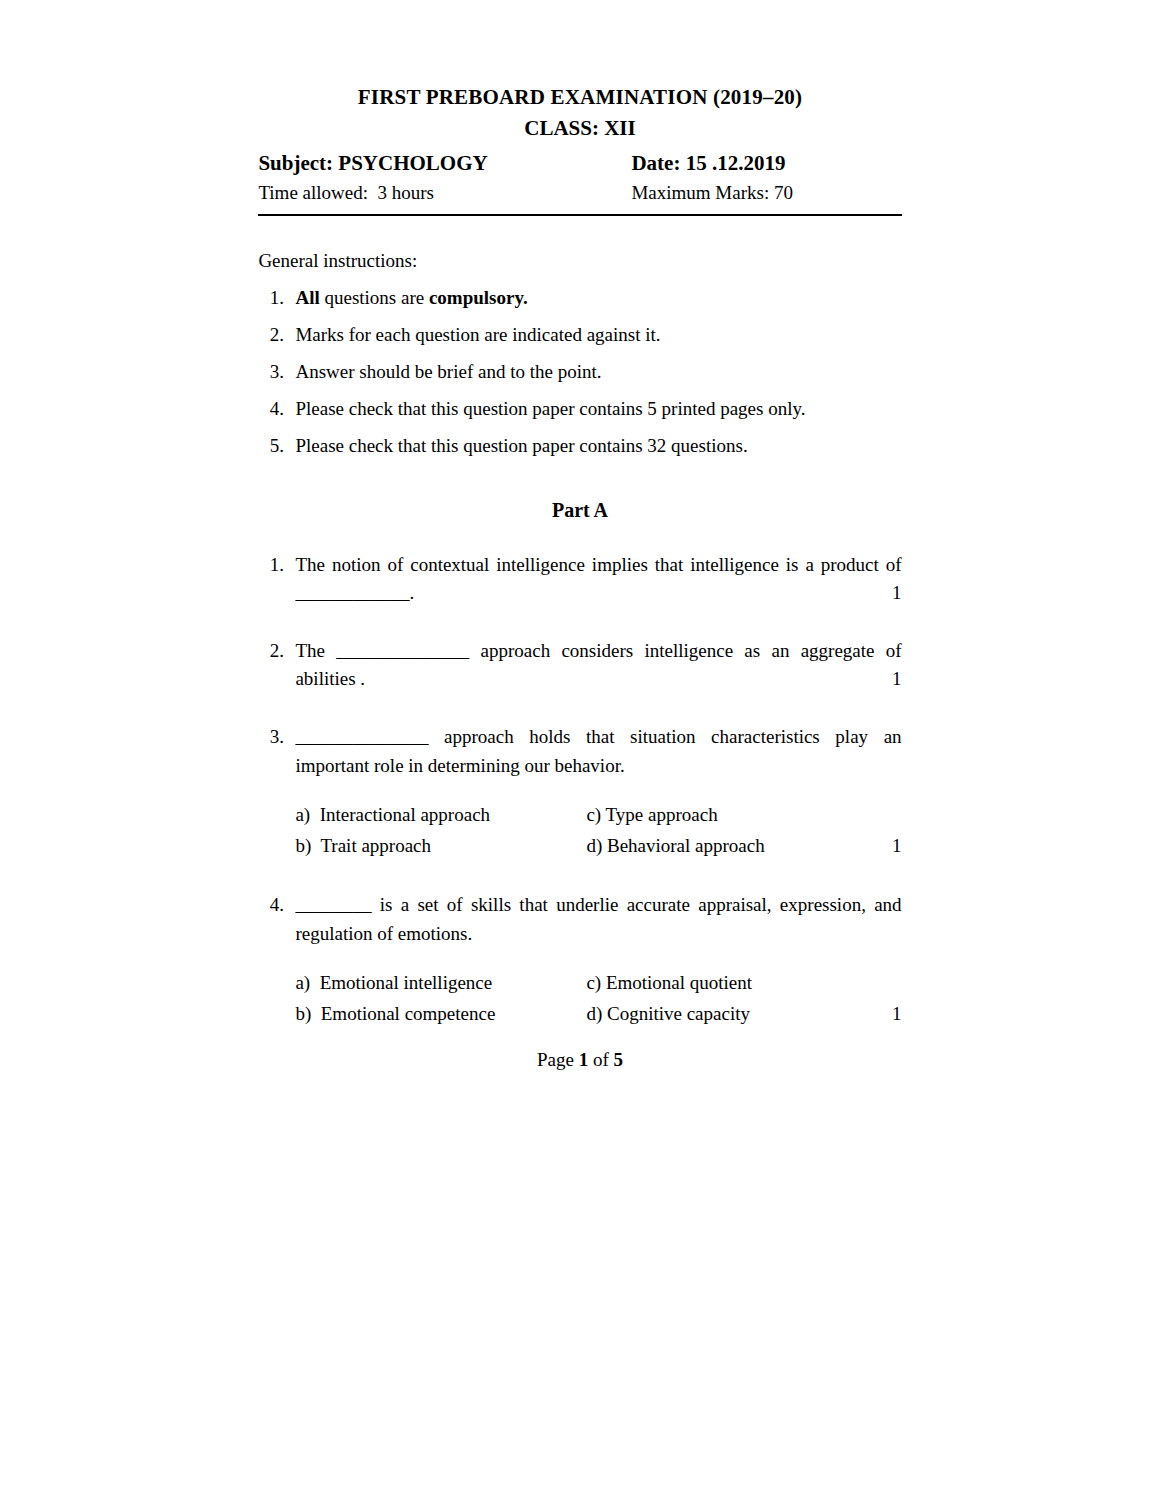FIRST PREBOARD EXAMINATION (2019–20)
CLASS: XII
| Subject: PSYCHOLOGY | Date: 15 .12.2019 |
| Time allowed: 3 hours | Maximum Marks: 70 |
General instructions:
All questions are compulsory.
Marks for each question are indicated against it.
Answer should be brief and to the point.
Please check that this question paper contains 5 printed pages only.
Please check that this question paper contains 32 questions.
Part A
The notion of contextual intelligence implies that intelligence is a product of ____________.1
The ______________ approach considers intelligence as an aggregate of abilities .1
______________ approach holds that situation characteristics play an important role in determining our behavior.
| a) Interactional approach | c) Type approach | |
| b) Trait approach | d) Behavioral approach | 1 |
________ is a set of skills that underlie accurate appraisal, expression, and regulation of emotions.
| a) Emotional intelligence | c) Emotional quotient | |
| b) Emotional competence | d) Cognitive capacity | 1 |
Page 1 of 5